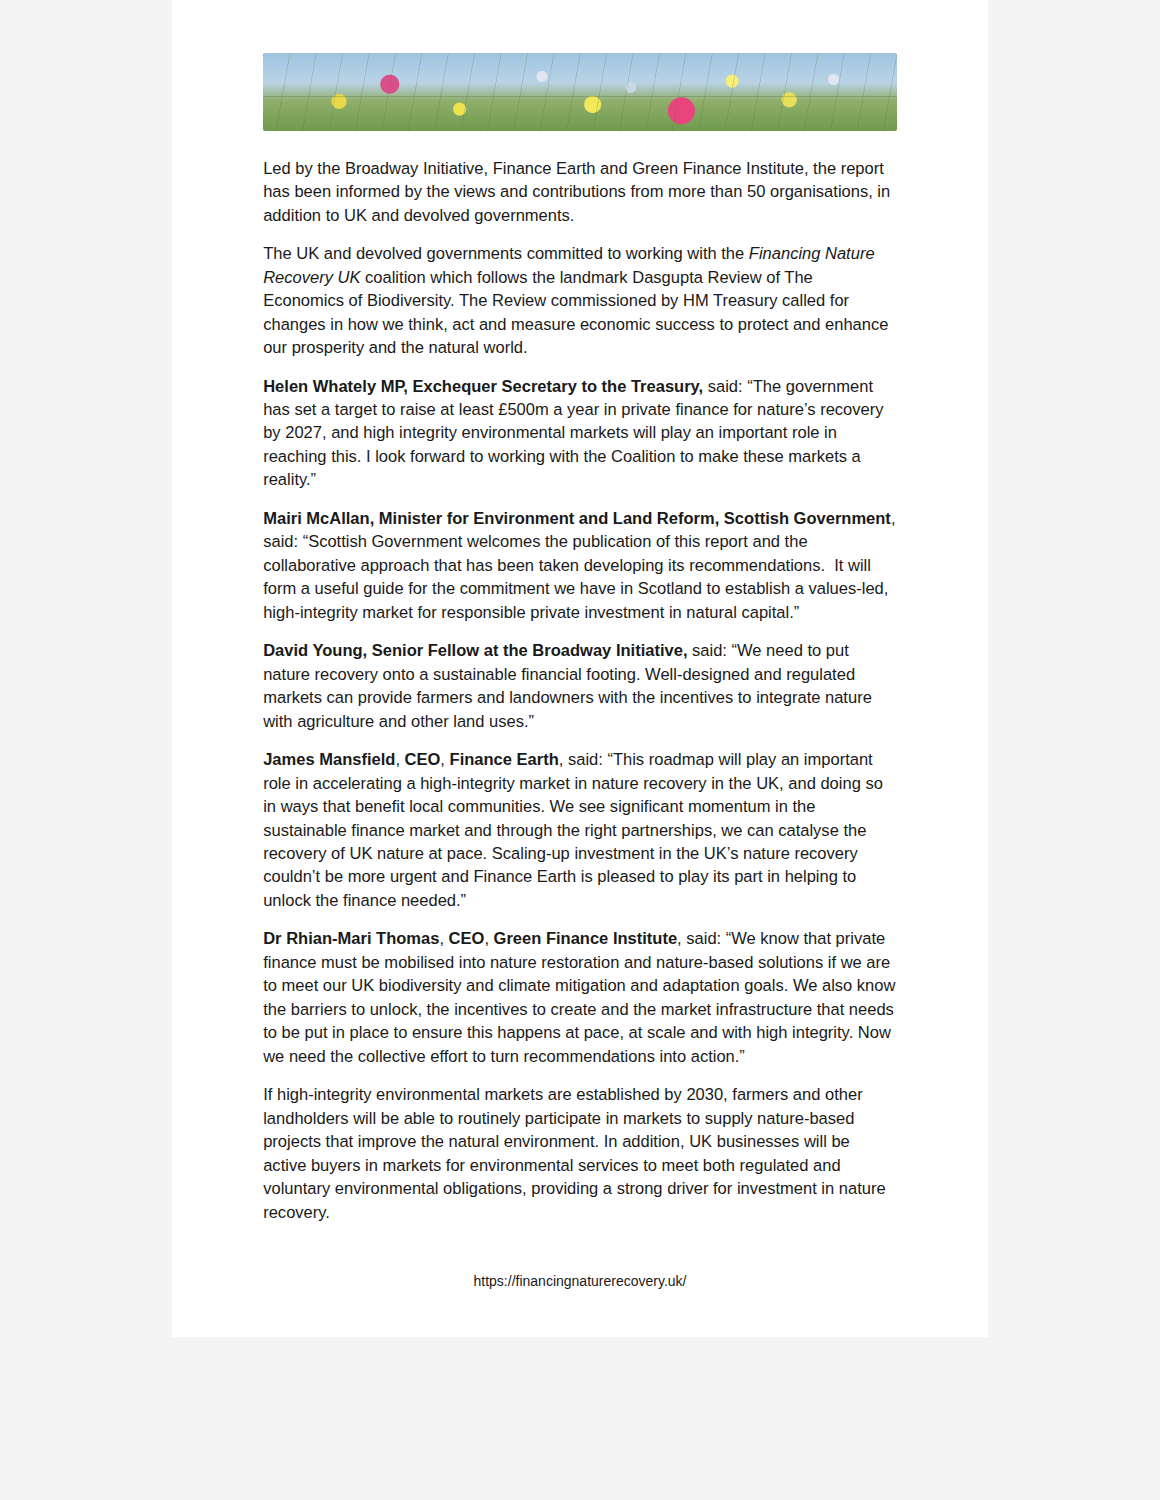Led by the Broadway Initiative, Finance Earth and Green Finance Institute, the report has been informed by the views and contributions from more than 50 organisations, in addition to UK and devolved governments.
The UK and devolved governments committed to working with the Financing Nature Recovery UK coalition which follows the landmark Dasgupta Review of The Economics of Biodiversity. The Review commissioned by HM Treasury called for changes in how we think, act and measure economic success to protect and enhance our prosperity and the natural world.
Helen Whately MP, Exchequer Secretary to the Treasury, said: “The government has set a target to raise at least £500m a year in private finance for nature’s recovery by 2027, and high integrity environmental markets will play an important role in reaching this. I look forward to working with the Coalition to make these markets a reality.”
Mairi McAllan, Minister for Environment and Land Reform, Scottish Government, said: “Scottish Government welcomes the publication of this report and the collaborative approach that has been taken developing its recommendations. It will form a useful guide for the commitment we have in Scotland to establish a values-led, high-integrity market for responsible private investment in natural capital.”
David Young, Senior Fellow at the Broadway Initiative, said: “We need to put nature recovery onto a sustainable financial footing. Well-designed and regulated markets can provide farmers and landowners with the incentives to integrate nature with agriculture and other land uses.”
James Mansfield, CEO, Finance Earth, said: “This roadmap will play an important role in accelerating a high-integrity market in nature recovery in the UK, and doing so in ways that benefit local communities. We see significant momentum in the sustainable finance market and through the right partnerships, we can catalyse the recovery of UK nature at pace. Scaling-up investment in the UK’s nature recovery couldn’t be more urgent and Finance Earth is pleased to play its part in helping to unlock the finance needed.”
Dr Rhian-Mari Thomas, CEO, Green Finance Institute, said: “We know that private finance must be mobilised into nature restoration and nature-based solutions if we are to meet our UK biodiversity and climate mitigation and adaptation goals. We also know the barriers to unlock, the incentives to create and the market infrastructure that needs to be put in place to ensure this happens at pace, at scale and with high integrity. Now we need the collective effort to turn recommendations into action.”
If high-integrity environmental markets are established by 2030, farmers and other landholders will be able to routinely participate in markets to supply nature-based projects that improve the natural environment. In addition, UK businesses will be active buyers in markets for environmental services to meet both regulated and voluntary environmental obligations, providing a strong driver for investment in nature recovery.
https://financingnaturerecovery.uk/